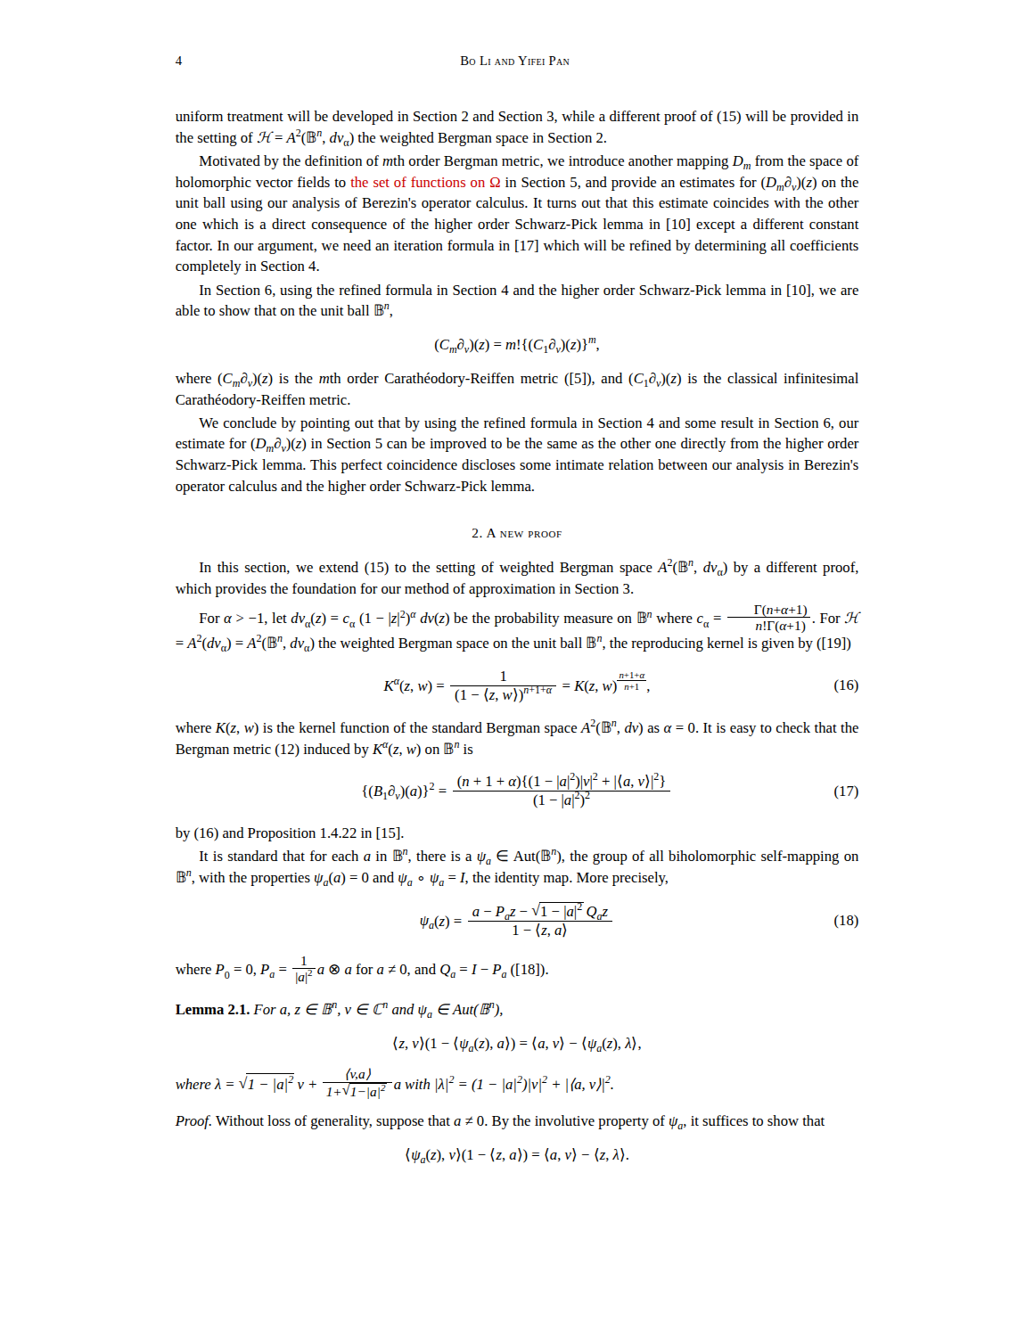4 Bo Li and Yifei Pan
uniform treatment will be developed in Section 2 and Section 3, while a different proof of (15) will be provided in the setting of ℋ = A2(𝔹n, dvα) the weighted Bergman space in Section 2.
Motivated by the definition of mth order Bergman metric, we introduce another mapping Dm from the space of holomorphic vector fields to the set of functions on Ω in Section 5, and provide an estimates for (Dm∂v)(z) on the unit ball using our analysis of Berezin's operator calculus. It turns out that this estimate coincides with the other one which is a direct consequence of the higher order Schwarz-Pick lemma in [10] except a different constant factor. In our argument, we need an iteration formula in [17] which will be refined by determining all coefficients completely in Section 4.
In Section 6, using the refined formula in Section 4 and the higher order Schwarz-Pick lemma in [10], we are able to show that on the unit ball 𝔹n,
(Cm∂v)(z) = m!{(C1∂v)(z)}m,
where (Cm∂v)(z) is the mth order Carathéodory-Reiffen metric ([5]), and (C1∂v)(z) is the classical infinitesimal Carathéodory-Reiffen metric.
We conclude by pointing out that by using the refined formula in Section 4 and some result in Section 6, our estimate for (Dm∂v)(z) in Section 5 can be improved to be the same as the other one directly from the higher order Schwarz-Pick lemma. This perfect coincidence discloses some intimate relation between our analysis in Berezin's operator calculus and the higher order Schwarz-Pick lemma.
2. A new proof
In this section, we extend (15) to the setting of weighted Bergman space A2(𝔹n, dvα) by a different proof, which provides the foundation for our method of approximation in Section 3.
For α > −1, let dvα(z) = cα (1 − |z|2)α dv(z) be the probability measure on 𝔹n where cα = Γ(n+α+1) n!Γ(α+1). For ℋ = A2(dvα) = A2(𝔹n, dvα) the weighted Bergman space on the unit ball 𝔹n, the reproducing kernel is given by ([19])
Kα(z, w) = 1(1 − ⟨z, w⟩)n+1+α = K(z, w)n+1+α n+1, (16)
where K(z, w) is the kernel function of the standard Bergman space A2(𝔹n, dv) as α = 0. It is easy to check that the Bergman metric (12) induced by Kα(z, w) on 𝔹n is
{(B1∂v)(a)}2 = (n + 1 + α){(1 − |a|2)|v|2 + |⟨a, v⟩|2}(1 − |a|2)2 (17)
by (16) and Proposition 1.4.22 in [15].
It is standard that for each a in 𝔹n, there is a ψa ∈ Aut(𝔹n), the group of all biholomorphic self-mapping on 𝔹n, with the properties ψa(a) = 0 and ψa ∘ ψa = I, the identity map. More precisely,
ψa(z) = a − Paz − 1 − |a|2 Qaz 1 − ⟨z, a⟩ (18)
where P0 = 0, Pa = 1|a|2 a ⊗ a for a ≠ 0, and Qa = I − Pa ([18]).
Lemma 2.1. For a, z ∈ 𝔹n, v ∈ ℂn and ψa ∈ Aut(𝔹n),
⟨z, v⟩(1 − ⟨ψa(z), a⟩) = ⟨a, v⟩ − ⟨ψa(z), λ⟩,
where λ = 1 − |a|2 v + ⟨v,a⟩1+1−|a|2 a with |λ|2 = (1 − |a|2)|v|2 + |⟨a, v⟩|2.
Proof. Without loss of generality, suppose that a ≠ 0. By the involutive property of ψa, it suffices to show that
⟨ψa(z), v⟩(1 − ⟨z, a⟩) = ⟨a, v⟩ − ⟨z, λ⟩.